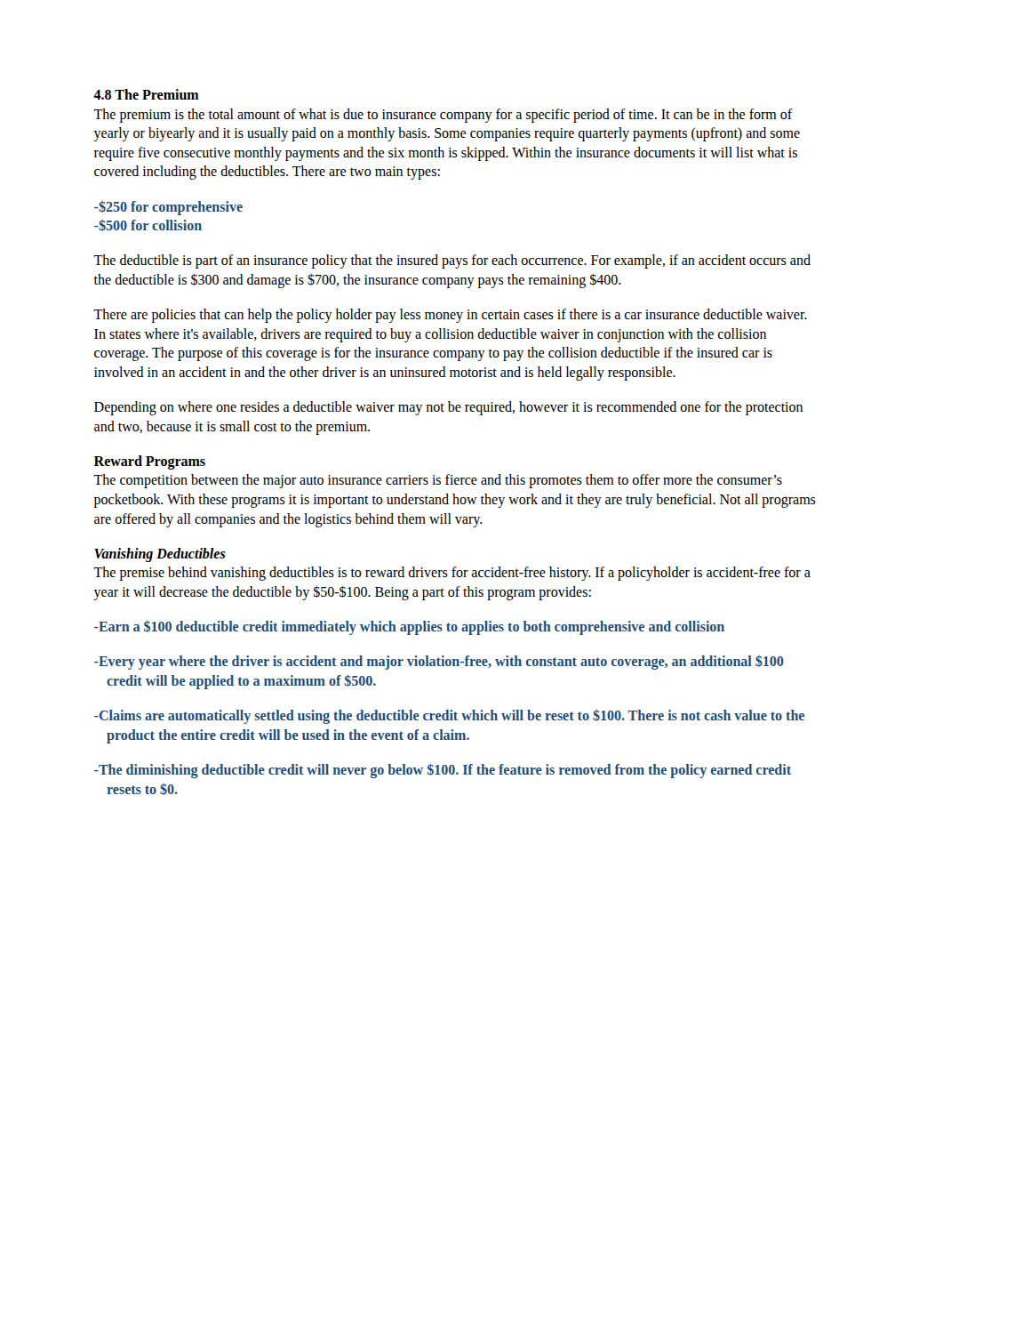4.8 The Premium
The premium is the total amount of what is due to insurance company for a specific period of time. It can be in the form of yearly or biyearly and it is usually paid on a monthly basis. Some companies require quarterly payments (upfront) and some require five consecutive monthly payments and the six month is skipped. Within the insurance documents it will list what is covered including the deductibles. There are two main types:
-$250 for comprehensive
-$500 for collision
The deductible is part of an insurance policy that the insured pays for each occurrence. For example, if an accident occurs and the deductible is $300 and damage is $700, the insurance company pays the remaining $400.
There are policies that can help the policy holder pay less money in certain cases if there is a car insurance deductible waiver. In states where it's available, drivers are required to buy a collision deductible waiver in conjunction with the collision coverage. The purpose of this coverage is for the insurance company to pay the collision deductible if the insured car is involved in an accident in and the other driver is an uninsured motorist and is held legally responsible.
Depending on where one resides a deductible waiver may not be required, however it is recommended one for the protection and two, because it is small cost to the premium.
Reward Programs
The competition between the major auto insurance carriers is fierce and this promotes them to offer more the consumer’s pocketbook. With these programs it is important to understand how they work and it they are truly beneficial. Not all programs are offered by all companies and the logistics behind them will vary.
Vanishing Deductibles
The premise behind vanishing deductibles is to reward drivers for accident-free history. If a policyholder is accident-free for a year it will decrease the deductible by $50-$100. Being a part of this program provides:
-Earn a $100 deductible credit immediately which applies to applies to both comprehensive and collision
-Every year where the driver is accident and major violation-free, with constant auto coverage, an additional $100 credit will be applied to a maximum of $500.
-Claims are automatically settled using the deductible credit which will be reset to $100. There is not cash value to the product the entire credit will be used in the event of a claim.
-The diminishing deductible credit will never go below $100. If the feature is removed from the policy earned credit resets to $0.